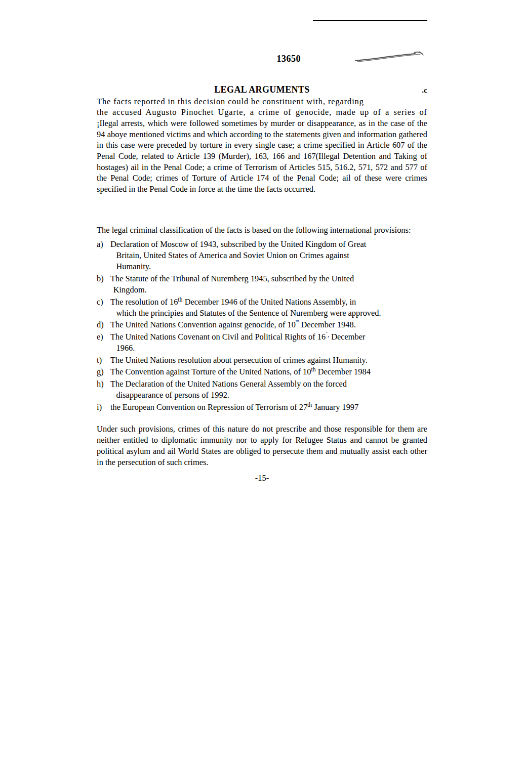13650
LEGAL ARGUMENTS .c
The facts reported in this decision could be constituent with, regarding
the accused Augusto Pinochet Ugarte, a crime of genocide, made up of a series of ¡Ilegal arrests, which were followed sometimes by murder or disappearance, as in the case of the 94 aboye mentioned victims and which according to the statements given and information gathered in this case were preceded by torture in every single case; a crime specified in Article 607 of the Penal Code, related to Article 139 (Murder), 163, 166 and 167(Illegal Detention and Taking of hostages) ail in the Penal Code; a crime of Terrorism of Articles 515, 516.2, 571, 572 and 577 of the Penal Code; crimes of Torture of Article 174 of the Penal Code; ail of these were crimes specified in the Penal Code in force at the time the facts occurred.
The legal criminal classification of the facts is based on the following international provisions:
a) Declaration of Moscow of 1943, subscribed by the United Kingdom of Great Britain, United States of America and Soviet Union on Crimes against Humanity.
b) The Statute of the Tribunal of Nuremberg 1945, subscribed by the United Kingdom.
c) The resolution of 16th December 1946 of the United Nations Assembly, in which the principies and Statutes of the Sentence of Nuremberg were approved.
d) The United Nations Convention against genocide, of 10''' December 1948.
e) The United Nations Covenant on Civil and Political Rights of 16`, December 1966.
t) The United Nations resolution about persecution of crimes against Humanity.
g) The Convention against Torture of the United Nations, of 10th December 1984
h) The Declaration of the United Nations General Assembly on the forced disappearance of persons of 1992.
i) the European Convention on Repression of Terrorism of 27th January 1997
Under such provisions, crimes of this nature do not prescribe and those responsible for them are neither entitled to diplomatic immunity nor to apply for Refugee Status and cannot be granted political asylum and ail World States are obliged to persecute them and mutually assist each other in the persecution of such crimes.
-15-